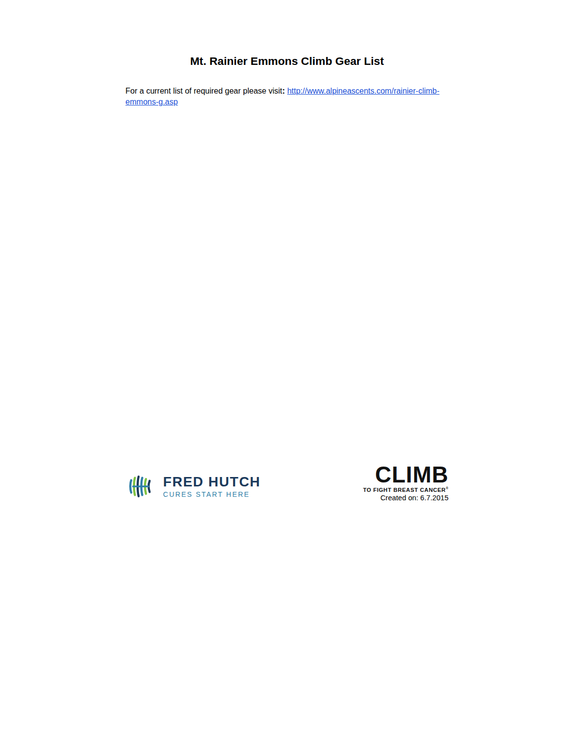Mt. Rainier Emmons Climb Gear List
For a current list of required gear please visit: http://www.alpineascents.com/rainier-climb-emmons-g.asp
FRED HUTCH
CURES START HERE
CLIMB
TO FIGHT BREAST CANCER®
Created on: 6.7.2015